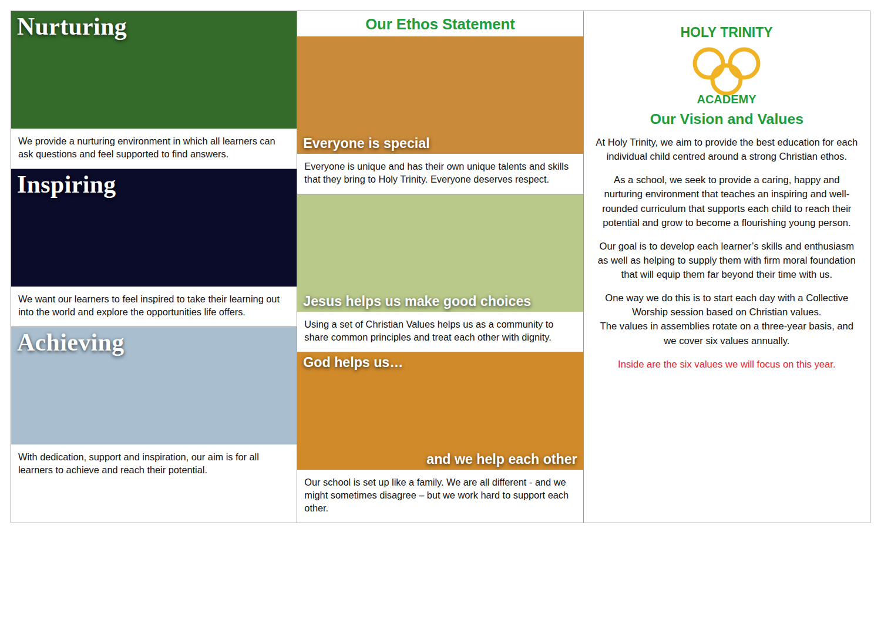Nurturing
We provide a nurturing environment in which all learners can ask questions and feel supported to find answers.
Inspiring
We want our learners to feel inspired to take their learning out into the world and explore the opportunities life offers.
Achieving
With dedication, support and inspiration, our aim is for all learners to achieve and reach their potential.
Our Ethos Statement
Everyone is special
Everyone is unique and has their own unique talents and skills that they bring to Holy Trinity. Everyone deserves respect.
Jesus helps us make good choices
Using a set of Christian Values helps us as a community to share common principles and treat each other with dignity.
God helps us…
and we help each other
Our school is set up like a family. We are all different - and we might sometimes disagree – but we work hard to support each other.
Our Vision and Values
At Holy Trinity, we aim to provide the best education for each individual child centred around a strong Christian ethos.
As a school, we seek to provide a caring, happy and nurturing environment that teaches an inspiring and well-rounded curriculum that supports each child to reach their potential and grow to become a flourishing young person.
Our goal is to develop each learner’s skills and enthusiasm as well as helping to supply them with firm moral foundation that will equip them far beyond their time with us.
One way we do this is to start each day with a Collective Worship session based on Christian values.
The values in assemblies rotate on a three-year basis, and we cover six values annually.
Inside are the six values we will focus on this year.